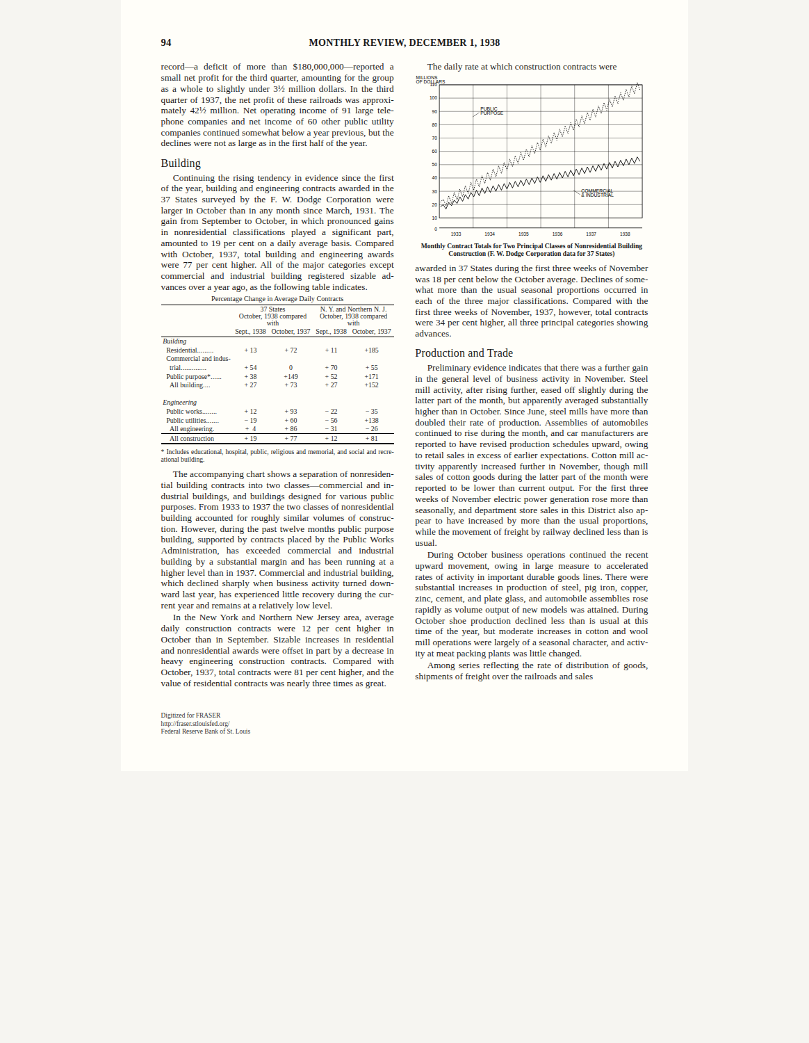94
MONTHLY REVIEW, DECEMBER 1, 1938
record—a deficit of more than $180,000,000—reported a small net profit for the third quarter, amounting for the group as a whole to slightly under 3½ million dollars. In the third quarter of 1937, the net profit of these railroads was approximately 42½ million. Net operating income of 91 large telephone companies and net income of 60 other public utility companies continued somewhat below a year previous, but the declines were not as large as in the first half of the year.
Building
Continuing the rising tendency in evidence since the first of the year, building and engineering contracts awarded in the 37 States surveyed by the F. W. Dodge Corporation were larger in October than in any month since March, 1931. The gain from September to October, in which pronounced gains in nonresidential classifications played a significant part, amounted to 19 per cent on a daily average basis. Compared with October, 1937, total building and engineering awards were 77 per cent higher. All of the major categories except commercial and industrial building registered sizable advances over a year ago, as the following table indicates.
Percentage Change in Average Daily Contracts
| | 37 States October, 1938 compared with | N. Y. and Northern N. J. October, 1938 compared with |
| --- | --- | --- |
| | Sept., 1938 | October, 1937 | Sept., 1938 | October, 1937 |
| Building | | | | |
| Residential ......... | + 13 | + 72 | + 11 | +185 |
| Commercial and indus- | | | | |
| trial .............. | + 54 | 0 | + 70 | + 55 |
| Public purpose* ...... | + 38 | +149 | + 52 | +171 |
| All building .... | + 27 | + 73 | + 27 | +152 |
| Engineering | | | | |
| Public works ........ | + 12 | + 93 | − 22 | − 35 |
| Public utilities ....... | − 19 | + 60 | − 56 | +138 |
| All engineering . | + 4 | + 86 | − 31 | − 26 |
| All construction | + 19 | + 77 | + 12 | + 81 |
* Includes educational, hospital, public, religious and memorial, and social and recreational building.
The accompanying chart shows a separation of nonresidential building contracts into two classes—commercial and industrial buildings, and buildings designed for various public purposes. From 1933 to 1937 the two classes of nonresidential building accounted for roughly similar volumes of construction. However, during the past twelve months public purpose building, supported by contracts placed by the Public Works Administration, has exceeded commercial and industrial building by a substantial margin and has been running at a higher level than in 1937. Commercial and industrial building, which declined sharply when business activity turned downward last year, has experienced little recovery during the current year and remains at a relatively low level.
In the New York and Northern New Jersey area, average daily construction contracts were 12 per cent higher in October than in September. Sizable increases in residential and nonresidential awards were offset in part by a decrease in heavy engineering construction contracts. Compared with October, 1937, total contracts were 81 per cent higher, and the value of residential contracts was nearly three times as great.
The daily rate at which construction contracts were
MILLIONS OF DOLLARS 110 100 90 80 70 60 50 40 30 20 10 0 1933 1934 1935 1936 1937 1938 PUBLIC PURPOSE COMMERCIAL & INDUSTRIAL
Monthly Contract Totals for Two Principal Classes of Nonresidential Building Construction (F. W. Dodge Corporation data for 37 States)
awarded in 37 States during the first three weeks of November was 18 per cent below the October average. Declines of somewhat more than the usual seasonal proportions occurred in each of the three major classifications. Compared with the first three weeks of November, 1937, however, total contracts were 34 per cent higher, all three principal categories showing advances.
Production and Trade
Preliminary evidence indicates that there was a further gain in the general level of business activity in November. Steel mill activity, after rising further, eased off slightly during the latter part of the month, but apparently averaged substantially higher than in October. Since June, steel mills have more than doubled their rate of production. Assemblies of automobiles continued to rise during the month, and car manufacturers are reported to have revised production schedules upward, owing to retail sales in excess of earlier expectations. Cotton mill activity apparently increased further in November, though mill sales of cotton goods during the latter part of the month were reported to be lower than current output. For the first three weeks of November electric power generation rose more than seasonally, and department store sales in this District also appear to have increased by more than the usual proportions, while the movement of freight by railway declined less than is usual.
During October business operations continued the recent upward movement, owing in large measure to accelerated rates of activity in important durable goods lines. There were substantial increases in production of steel, pig iron, copper, zinc, cement, and plate glass, and automobile assemblies rose rapidly as volume output of new models was attained. During October shoe production declined less than is usual at this time of the year, but moderate increases in cotton and wool mill operations were largely of a seasonal character, and activity at meat packing plants was little changed.
Among series reflecting the rate of distribution of goods, shipments of freight over the railroads and sales
Digitized for FRASER
http://fraser.stlouisfed.org/
Federal Reserve Bank of St. Louis